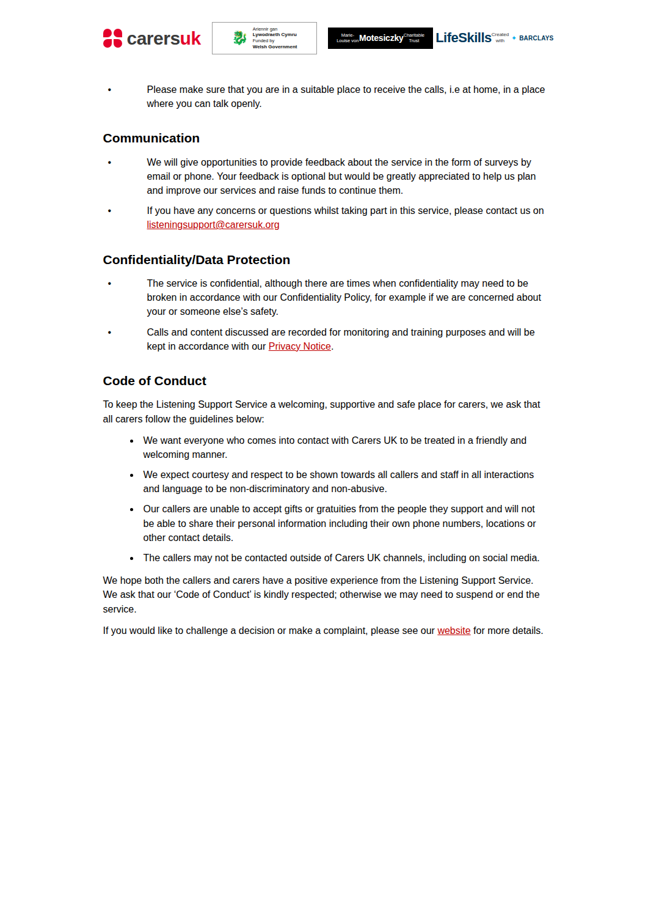carersuk
🐉 Ariennir gan Lywodraeth Cymru Funded by Welsh Government
Marie-Louise von Motesiczky Charitable Trust
LifeSkills Created with ✦ BARCLAYS
Please make sure that you are in a suitable place to receive the calls, i.e at home, in a place where you can talk openly.
Communication
We will give opportunities to provide feedback about the service in the form of surveys by email or phone. Your feedback is optional but would be greatly appreciated to help us plan and improve our services and raise funds to continue them.
If you have any concerns or questions whilst taking part in this service, please contact us on listeningsupport@carersuk.org
Confidentiality/Data Protection
The service is confidential, although there are times when confidentiality may need to be broken in accordance with our Confidentiality Policy, for example if we are concerned about your or someone else’s safety.
Calls and content discussed are recorded for monitoring and training purposes and will be kept in accordance with our Privacy Notice.
Code of Conduct
To keep the Listening Support Service a welcoming, supportive and safe place for carers, we ask that all carers follow the guidelines below:
We want everyone who comes into contact with Carers UK to be treated in a friendly and welcoming manner.
We expect courtesy and respect to be shown towards all callers and staff in all interactions and language to be non-discriminatory and non-abusive.
Our callers are unable to accept gifts or gratuities from the people they support and will not be able to share their personal information including their own phone numbers, locations or other contact details.
The callers may not be contacted outside of Carers UK channels, including on social media.
We hope both the callers and carers have a positive experience from the Listening Support Service. We ask that our ‘Code of Conduct’ is kindly respected; otherwise we may need to suspend or end the service.
If you would like to challenge a decision or make a complaint, please see our website for more details.